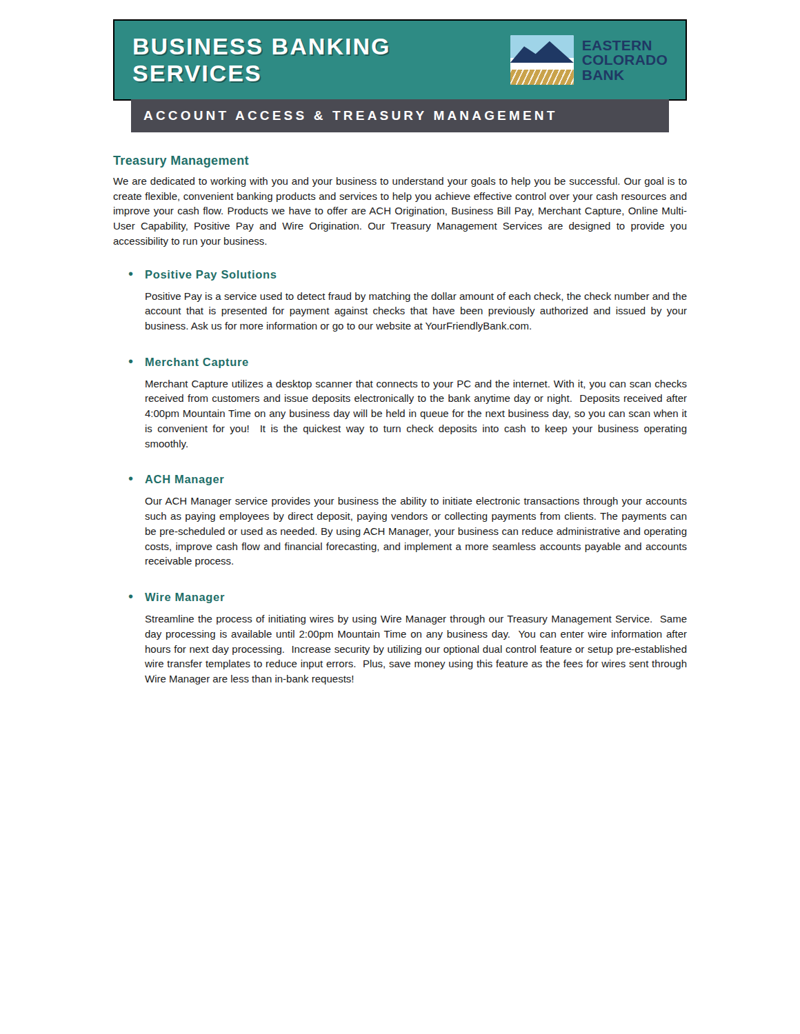Business Banking Services
EASTERN COLORADO BANK
ACCOUNT ACCESS & TREASURY MANAGEMENT
Treasury Management
We are dedicated to working with you and your business to understand your goals to help you be successful. Our goal is to create flexible, convenient banking products and services to help you achieve effective control over your cash resources and improve your cash flow. Products we have to offer are ACH Origination, Business Bill Pay, Merchant Capture, Online Multi-User Capability, Positive Pay and Wire Origination. Our Treasury Management Services are designed to provide you accessibility to run your business.
Positive Pay Solutions
Positive Pay is a service used to detect fraud by matching the dollar amount of each check, the check number and the account that is presented for payment against checks that have been previously authorized and issued by your business. Ask us for more information or go to our website at YourFriendlyBank.com.
Merchant Capture
Merchant Capture utilizes a desktop scanner that connects to your PC and the internet. With it, you can scan checks received from customers and issue deposits electronically to the bank anytime day or night. Deposits received after 4:00pm Mountain Time on any business day will be held in queue for the next business day, so you can scan when it is convenient for you! It is the quickest way to turn check deposits into cash to keep your business operating smoothly.
ACH Manager
Our ACH Manager service provides your business the ability to initiate electronic transactions through your accounts such as paying employees by direct deposit, paying vendors or collecting payments from clients. The payments can be pre-scheduled or used as needed. By using ACH Manager, your business can reduce administrative and operating costs, improve cash flow and financial forecasting, and implement a more seamless accounts payable and accounts receivable process.
Wire Manager
Streamline the process of initiating wires by using Wire Manager through our Treasury Management Service. Same day processing is available until 2:00pm Mountain Time on any business day. You can enter wire information after hours for next day processing. Increase security by utilizing our optional dual control feature or setup pre-established wire transfer templates to reduce input errors. Plus, save money using this feature as the fees for wires sent through Wire Manager are less than in-bank requests!